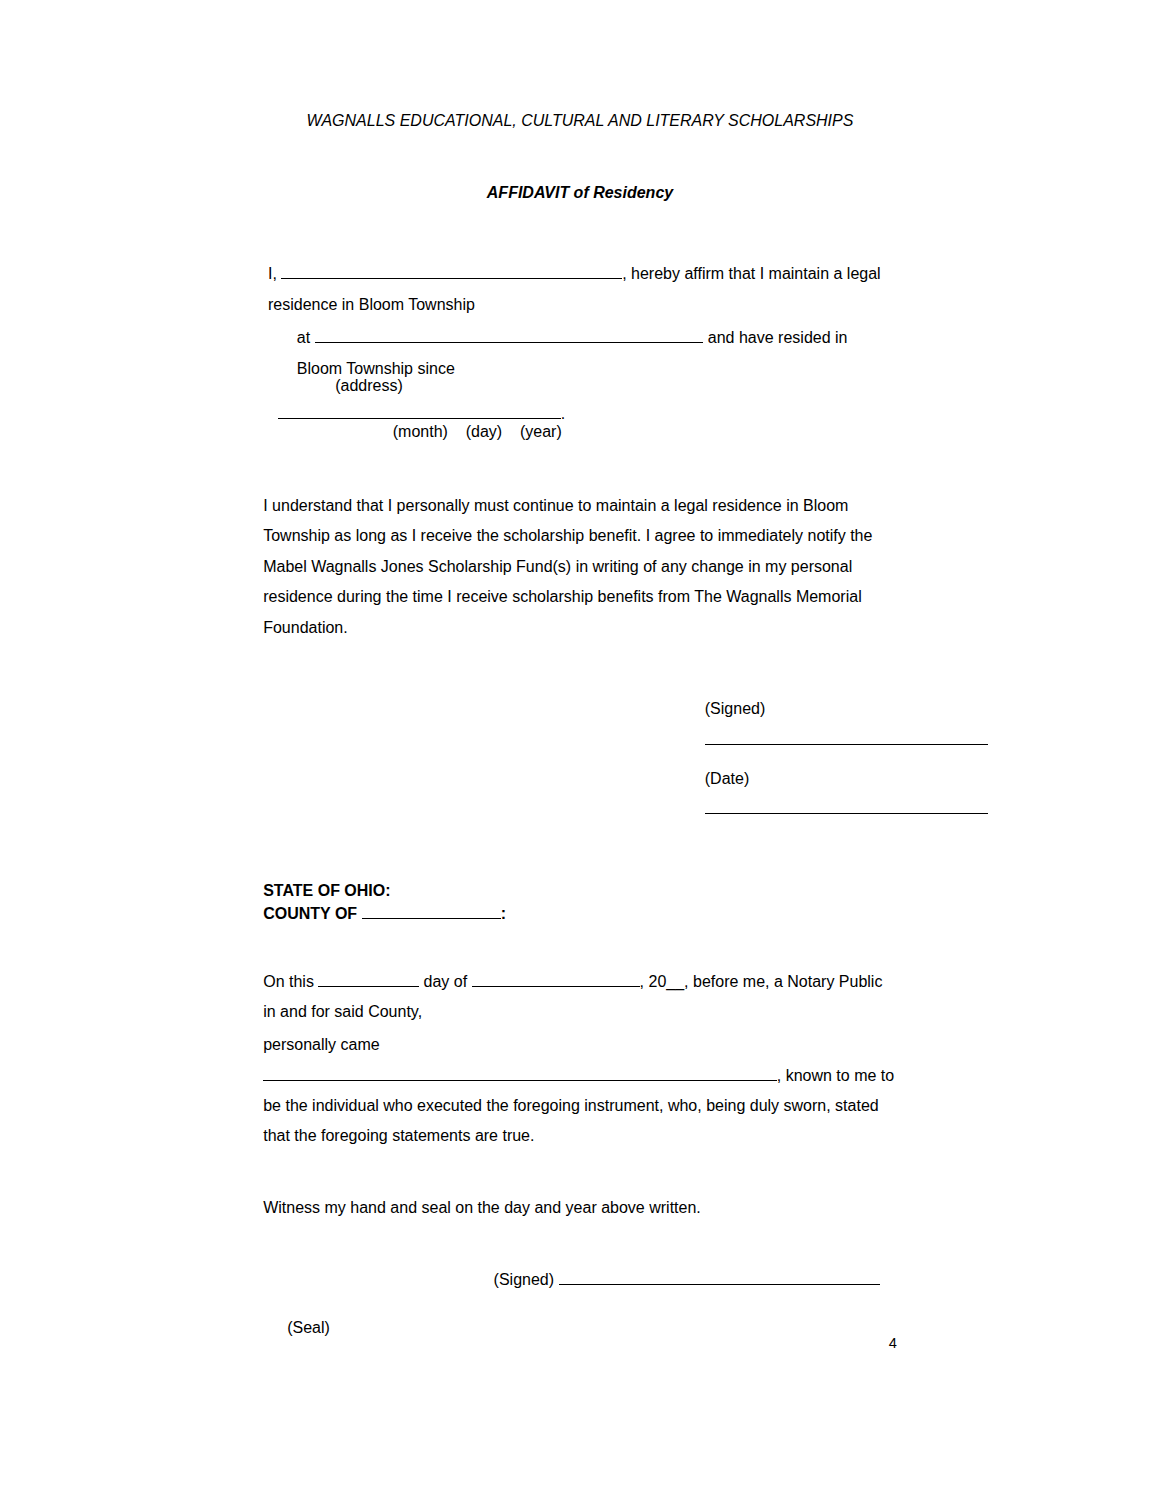WAGNALLS EDUCATIONAL, CULTURAL AND LITERARY SCHOLARSHIPS
AFFIDAVIT of Residency
I, , hereby affirm that I maintain a legal residence in Bloom Township
at and have resided in Bloom Township since
(address)
.
(month) (day) (year)
I understand that I personally must continue to maintain a legal residence in Bloom Township as long as I receive the scholarship benefit. I agree to immediately notify the Mabel Wagnalls Jones Scholarship Fund(s) in writing of any change in my personal residence during the time I receive scholarship benefits from The Wagnalls Memorial Foundation.
(Signed)
(Date)
STATE OF OHIO:
COUNTY OF :
On this day of , 20__, before me, a Notary Public in and for said County,
personally came , known to me to be the individual who executed the foregoing instrument, who, being duly sworn, stated that the foregoing statements are true.
Witness my hand and seal on the day and year above written.
(Signed)
(Seal)
4